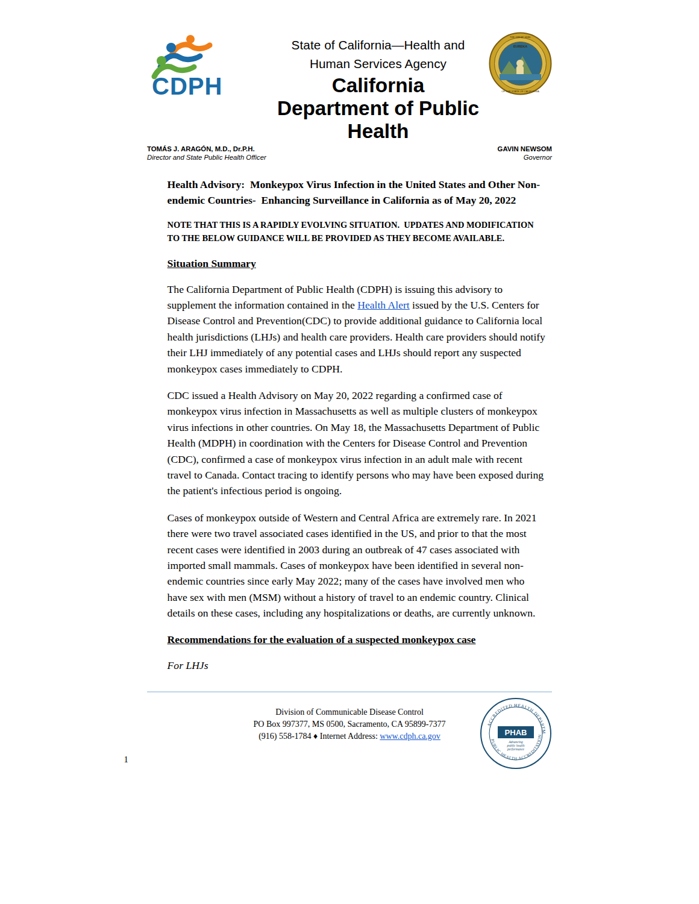CDPH
State of California—Health and Human Services Agency
California Department of Public Health
EUREKA THE GREAT SEAL OF THE STATE OF CALIFORNIA
TOMÁS J. ARAGÓN, M.D., Dr.P.H.
Director and State Public Health Officer
GAVIN NEWSOM
Governor
Health Advisory: Monkeypox Virus Infection in the United States and Other Non-endemic Countries- Enhancing Surveillance in California as of May 20, 2022
NOTE THAT THIS IS A RAPIDLY EVOLVING SITUATION. UPDATES AND MODIFICATION TO THE BELOW GUIDANCE WILL BE PROVIDED AS THEY BECOME AVAILABLE.
Situation Summary
The California Department of Public Health (CDPH) is issuing this advisory to supplement the information contained in the Health Alert issued by the U.S. Centers for Disease Control and Prevention(CDC) to provide additional guidance to California local health jurisdictions (LHJs) and health care providers. Health care providers should notify their LHJ immediately of any potential cases and LHJs should report any suspected monkeypox cases immediately to CDPH.
CDC issued a Health Advisory on May 20, 2022 regarding a confirmed case of monkeypox virus infection in Massachusetts as well as multiple clusters of monkeypox virus infections in other countries. On May 18, the Massachusetts Department of Public Health (MDPH) in coordination with the Centers for Disease Control and Prevention (CDC), confirmed a case of monkeypox virus infection in an adult male with recent travel to Canada. Contact tracing to identify persons who may have been exposed during the patient's infectious period is ongoing.
Cases of monkeypox outside of Western and Central Africa are extremely rare. In 2021 there were two travel associated cases identified in the US, and prior to that the most recent cases were identified in 2003 during an outbreak of 47 cases associated with imported small mammals. Cases of monkeypox have been identified in several non-endemic countries since early May 2022; many of the cases have involved men who have sex with men (MSM) without a history of travel to an endemic country. Clinical details on these cases, including any hospitalizations or deaths, are currently unknown.
Recommendations for the evaluation of a suspected monkeypox case
For LHJs
Division of Communicable Disease Control
PO Box 997377, MS 0500, Sacramento, CA 95899-7377
(916) 558-1784 ♦ Internet Address: www.cdph.ca.gov
ACCREDITED HEALTH DEPARTMENT PUBLIC HEALTH ACCREDITATION BOARD PHAB Advancing public health performance
1